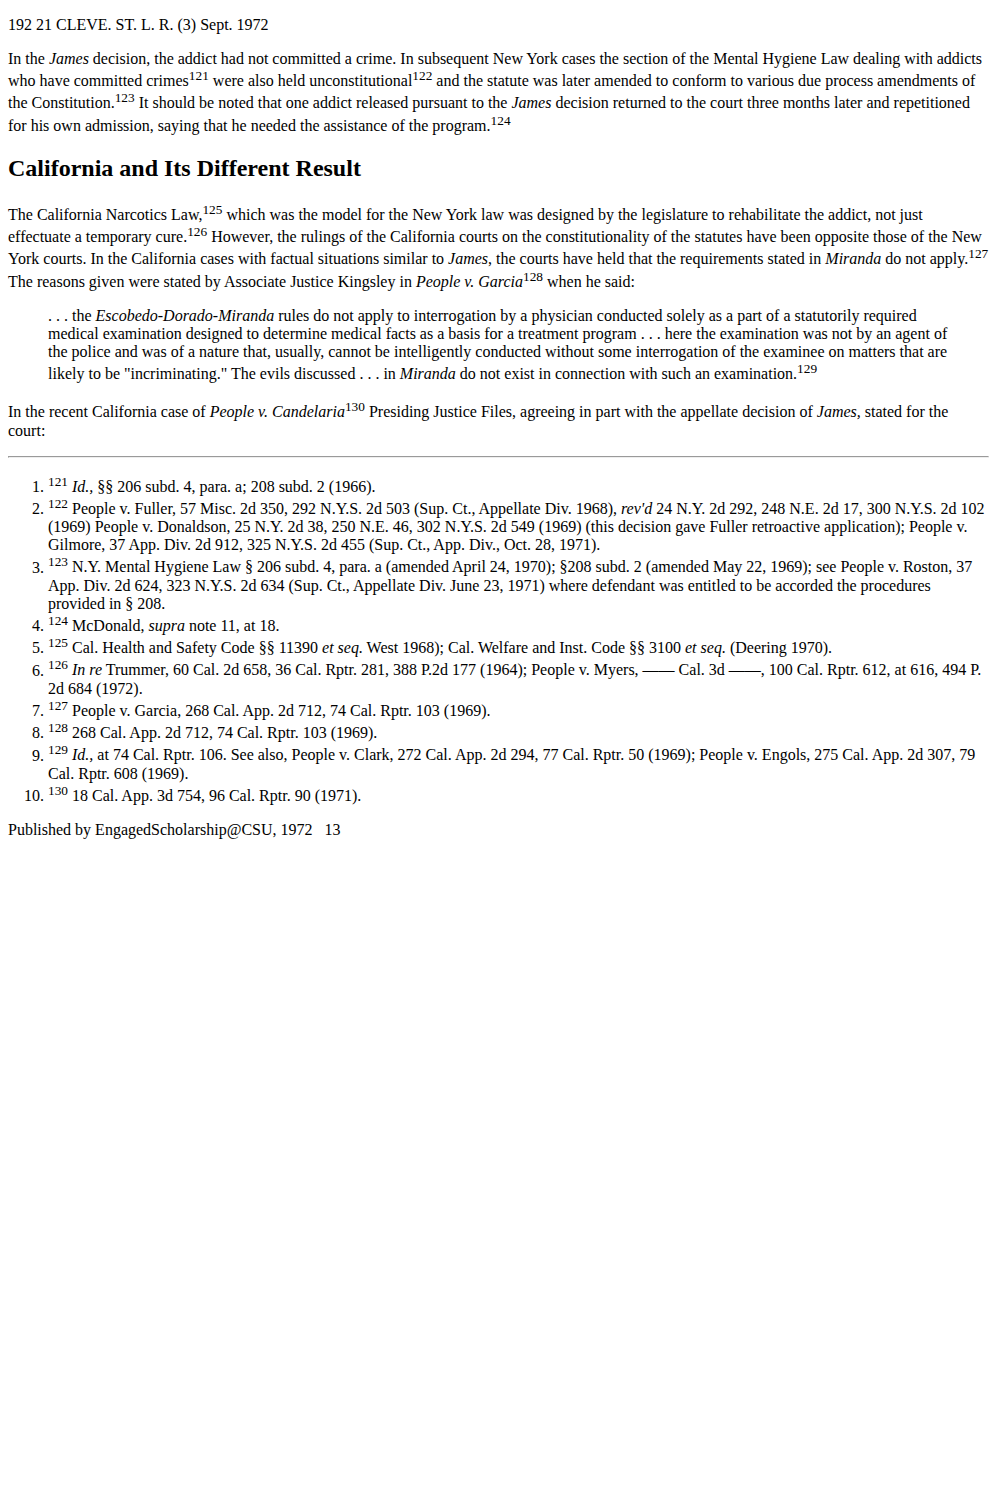192 21 CLEVE. ST. L. R. (3) Sept. 1972
In the James decision, the addict had not committed a crime. In subsequent New York cases the section of the Mental Hygiene Law dealing with addicts who have committed crimes121 were also held unconstitutional122 and the statute was later amended to conform to various due process amendments of the Constitution.123 It should be noted that one addict released pursuant to the James decision returned to the court three months later and repetitioned for his own admission, saying that he needed the assistance of the program.124
California and Its Different Result
The California Narcotics Law,125 which was the model for the New York law was designed by the legislature to rehabilitate the addict, not just effectuate a temporary cure.126 However, the rulings of the California courts on the constitutionality of the statutes have been opposite those of the New York courts. In the California cases with factual situations similar to James, the courts have held that the requirements stated in Miranda do not apply.127 The reasons given were stated by Associate Justice Kingsley in People v. Garcia128 when he said:
. . . the Escobedo-Dorado-Miranda rules do not apply to interrogation by a physician conducted solely as a part of a statutorily required medical examination designed to determine medical facts as a basis for a treatment program . . . here the examination was not by an agent of the police and was of a nature that, usually, cannot be intelligently conducted without some interrogation of the examinee on matters that are likely to be "incriminating." The evils discussed . . . in Miranda do not exist in connection with such an examination.129
In the recent California case of People v. Candelaria130 Presiding Justice Files, agreeing in part with the appellate decision of James, stated for the court:
121 Id., §§ 206 subd. 4, para. a; 208 subd. 2 (1966).
122 People v. Fuller, 57 Misc. 2d 350, 292 N.Y.S. 2d 503 (Sup. Ct., Appellate Div. 1968), rev'd 24 N.Y. 2d 292, 248 N.E. 2d 17, 300 N.Y.S. 2d 102 (1969) People v. Donaldson, 25 N.Y. 2d 38, 250 N.E. 46, 302 N.Y.S. 2d 549 (1969) (this decision gave Fuller retroactive application); People v. Gilmore, 37 App. Div. 2d 912, 325 N.Y.S. 2d 455 (Sup. Ct., App. Div., Oct. 28, 1971).
123 N.Y. Mental Hygiene Law § 206 subd. 4, para. a (amended April 24, 1970); §208 subd. 2 (amended May 22, 1969); see People v. Roston, 37 App. Div. 2d 624, 323 N.Y.S. 2d 634 (Sup. Ct., Appellate Div. June 23, 1971) where defendant was entitled to be accorded the procedures provided in § 208.
124 McDonald, supra note 11, at 18.
125 Cal. Health and Safety Code §§ 11390 et seq. West 1968); Cal. Welfare and Inst. Code §§ 3100 et seq. (Deering 1970).
126 In re Trummer, 60 Cal. 2d 658, 36 Cal. Rptr. 281, 388 P.2d 177 (1964); People v. Myers, —— Cal. 3d ——, 100 Cal. Rptr. 612, at 616, 494 P. 2d 684 (1972).
127 People v. Garcia, 268 Cal. App. 2d 712, 74 Cal. Rptr. 103 (1969).
128 268 Cal. App. 2d 712, 74 Cal. Rptr. 103 (1969).
129 Id., at 74 Cal. Rptr. 106. See also, People v. Clark, 272 Cal. App. 2d 294, 77 Cal. Rptr. 50 (1969); People v. Engols, 275 Cal. App. 2d 307, 79 Cal. Rptr. 608 (1969).
130 18 Cal. App. 3d 754, 96 Cal. Rptr. 90 (1971).
Published by EngagedScholarship@CSU, 1972 13